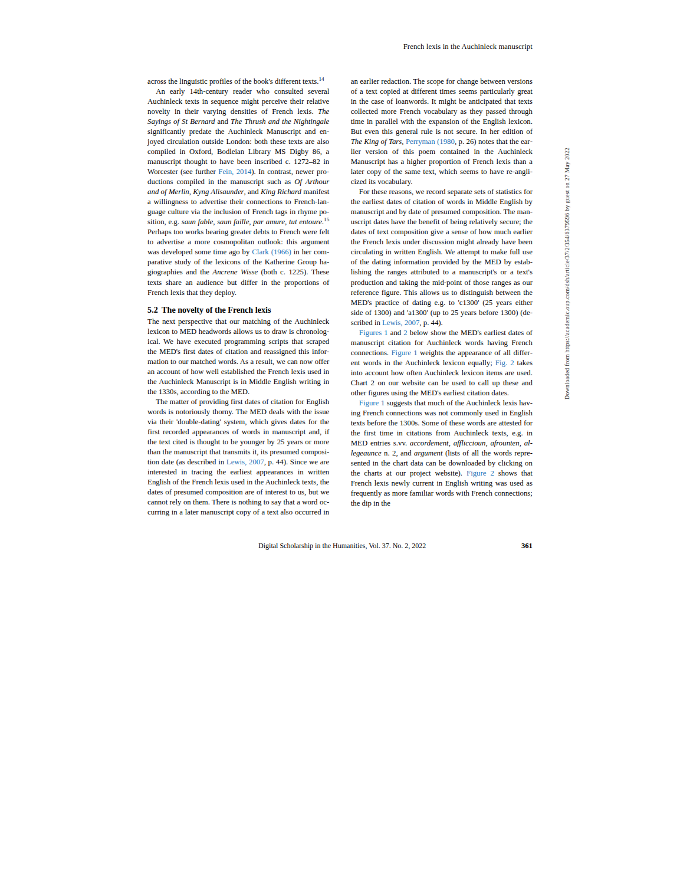French lexis in the Auchinleck manuscript
Downloaded from https://academic.oup.com/dsh/article/37/2/354/6379596 by guest on 27 May 2022
across the linguistic profiles of the book's different texts.14
An early 14th-century reader who consulted several Auchinleck texts in sequence might perceive their relative novelty in their varying densities of French lexis. The Sayings of St Bernard and The Thrush and the Nightingale significantly predate the Auchinleck Manuscript and enjoyed circulation outside London: both these texts are also compiled in Oxford, Bodleian Library MS Digby 86, a manuscript thought to have been inscribed c. 1272–82 in Worcester (see further Fein, 2014). In contrast, newer productions compiled in the manuscript such as Of Arthour and of Merlin, Kyng Alisaunder, and King Richard manifest a willingness to advertise their connections to French-language culture via the inclusion of French tags in rhyme position, e.g. saun fable, saun faille, par amure, tut entoure.15 Perhaps too works bearing greater debts to French were felt to advertise a more cosmopolitan outlook: this argument was developed some time ago by Clark (1966) in her comparative study of the lexicons of the Katherine Group hagiographies and the Ancrene Wisse (both c. 1225). These texts share an audience but differ in the proportions of French lexis that they deploy.
5.2 The novelty of the French lexis
The next perspective that our matching of the Auchinleck lexicon to MED headwords allows us to draw is chronological. We have executed programming scripts that scraped the MED's first dates of citation and reassigned this information to our matched words. As a result, we can now offer an account of how well established the French lexis used in the Auchinleck Manuscript is in Middle English writing in the 1330s, according to the MED.
The matter of providing first dates of citation for English words is notoriously thorny. The MED deals with the issue via their 'double-dating' system, which gives dates for the first recorded appearances of words in manuscript and, if the text cited is thought to be younger by 25 years or more than the manuscript that transmits it, its presumed composition date (as described in Lewis, 2007, p. 44). Since we are interested in tracing the earliest appearances in written English of the French lexis used in the Auchinleck texts, the dates of presumed composition are of interest to us, but we cannot rely on them. There is nothing to say that a word occurring in a later manuscript copy of a text also occurred in an earlier redaction. The scope for change between versions of a text copied at different times seems particularly great in the case of loanwords. It might be anticipated that texts collected more French vocabulary as they passed through time in parallel with the expansion of the English lexicon. But even this general rule is not secure. In her edition of The King of Tars, Perryman (1980, p. 26) notes that the earlier version of this poem contained in the Auchinleck Manuscript has a higher proportion of French lexis than a later copy of the same text, which seems to have re-anglicized its vocabulary.
For these reasons, we record separate sets of statistics for the earliest dates of citation of words in Middle English by manuscript and by date of presumed composition. The manuscript dates have the benefit of being relatively secure; the dates of text composition give a sense of how much earlier the French lexis under discussion might already have been circulating in written English. We attempt to make full use of the dating information provided by the MED by establishing the ranges attributed to a manuscript's or a text's production and taking the mid-point of those ranges as our reference figure. This allows us to distinguish between the MED's practice of dating e.g. to 'c1300' (25 years either side of 1300) and 'a1300' (up to 25 years before 1300) (described in Lewis, 2007, p. 44).
Figures 1 and 2 below show the MED's earliest dates of manuscript citation for Auchinleck words having French connections. Figure 1 weights the appearance of all different words in the Auchinleck lexicon equally; Fig. 2 takes into account how often Auchinleck lexicon items are used. Chart 2 on our website can be used to call up these and other figures using the MED's earliest citation dates.
Figure 1 suggests that much of the Auchinleck lexis having French connections was not commonly used in English texts before the 1300s. Some of these words are attested for the first time in citations from Auchinleck texts, e.g. in MED entries s.vv. accordement, affliccioun, afrounten, allegeaunce n. 2, and argument (lists of all the words represented in the chart data can be downloaded by clicking on the charts at our project website). Figure 2 shows that French lexis newly current in English writing was used as frequently as more familiar words with French connections; the dip in the
Digital Scholarship in the Humanities, Vol. 37. No. 2, 2022
361